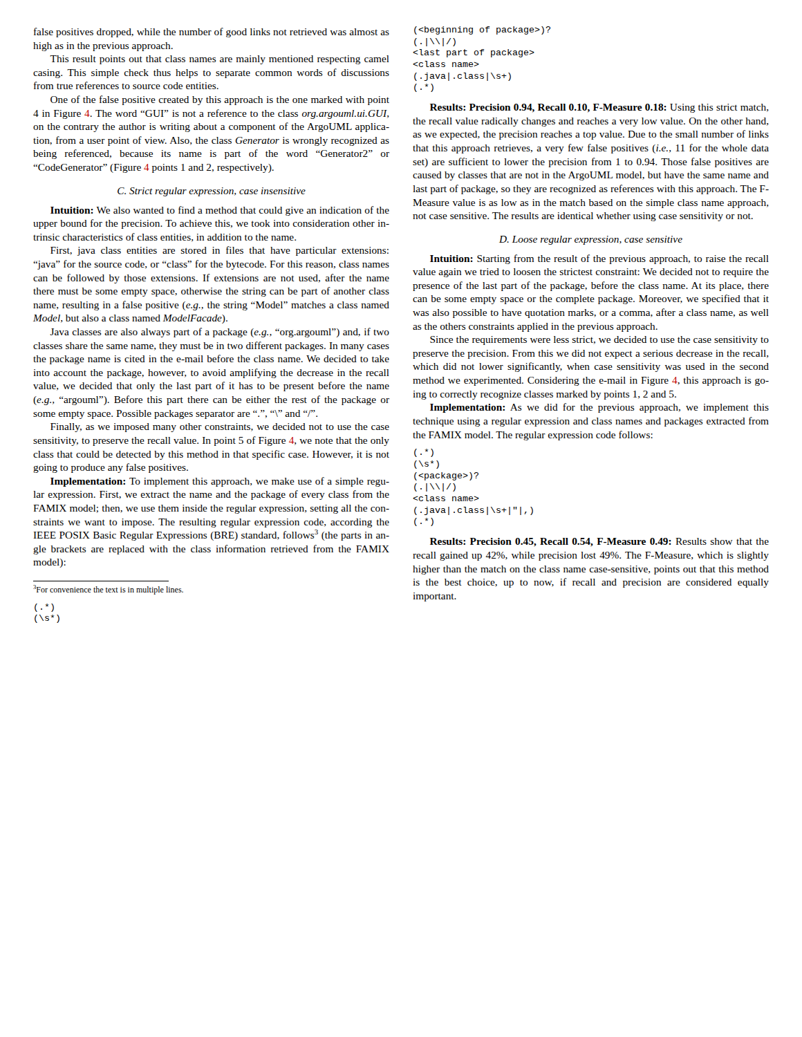false positives dropped, while the number of good links not retrieved was almost as high as in the previous approach.
This result points out that class names are mainly mentioned respecting camel casing. This simple check thus helps to separate common words of discussions from true references to source code entities.
One of the false positive created by this approach is the one marked with point 4 in Figure 4. The word “GUI” is not a reference to the class org.argouml.ui.GUI, on the contrary the author is writing about a component of the ArgoUML application, from a user point of view. Also, the class Generator is wrongly recognized as being referenced, because its name is part of the word “Generator2” or “CodeGenerator” (Figure 4 points 1 and 2, respectively).
C. Strict regular expression, case insensitive
Intuition: We also wanted to find a method that could give an indication of the upper bound for the precision. To achieve this, we took into consideration other intrinsic characteristics of class entities, in addition to the name.
First, java class entities are stored in files that have particular extensions: “java” for the source code, or “class” for the bytecode. For this reason, class names can be followed by those extensions. If extensions are not used, after the name there must be some empty space, otherwise the string can be part of another class name, resulting in a false positive (e.g., the string “Model” matches a class named Model, but also a class named ModelFacade).
Java classes are also always part of a package (e.g., “org.argouml”) and, if two classes share the same name, they must be in two different packages. In many cases the package name is cited in the e-mail before the class name. We decided to take into account the package, however, to avoid amplifying the decrease in the recall value, we decided that only the last part of it has to be present before the name (e.g., “argouml”). Before this part there can be either the rest of the package or some empty space. Possible packages separator are “.”, “\” and “/”.
Finally, as we imposed many other constraints, we decided not to use the case sensitivity, to preserve the recall value. In point 5 of Figure 4, we note that the only class that could be detected by this method in that specific case. However, it is not going to produce any false positives.
Implementation: To implement this approach, we make use of a simple regular expression. First, we extract the name and the package of every class from the FAMIX model; then, we use them inside the regular expression, setting all the constraints we want to impose. The resulting regular expression code, according the IEEE POSIX Basic Regular Expressions (BRE) standard, follows3 (the parts in angle brackets are replaced with the class information retrieved from the FAMIX model):
3For convenience the text is in multiple lines.
(.*)
(\s*)
(<beginning of package>)?
(.|\\|/)
<last part of package>
<class name>
(.java|.class|\s+)
(.*)
Results: Precision 0.94, Recall 0.10, F-Measure 0.18: Using this strict match, the recall value radically changes and reaches a very low value. On the other hand, as we expected, the precision reaches a top value. Due to the small number of links that this approach retrieves, a very few false positives (i.e., 11 for the whole data set) are sufficient to lower the precision from 1 to 0.94. Those false positives are caused by classes that are not in the ArgoUML model, but have the same name and last part of package, so they are recognized as references with this approach. The F-Measure value is as low as in the match based on the simple class name approach, not case sensitive. The results are identical whether using case sensitivity or not.
D. Loose regular expression, case sensitive
Intuition: Starting from the result of the previous approach, to raise the recall value again we tried to loosen the strictest constraint: We decided not to require the presence of the last part of the package, before the class name. At its place, there can be some empty space or the complete package. Moreover, we specified that it was also possible to have quotation marks, or a comma, after a class name, as well as the others constraints applied in the previous approach.
Since the requirements were less strict, we decided to use the case sensitivity to preserve the precision. From this we did not expect a serious decrease in the recall, which did not lower significantly, when case sensitivity was used in the second method we experimented. Considering the e-mail in Figure 4, this approach is going to correctly recognize classes marked by points 1, 2 and 5.
Implementation: As we did for the previous approach, we implement this technique using a regular expression and class names and packages extracted from the FAMIX model. The regular expression code follows:
(.*)
(\s*)
(<package>)?
(.|\\|/)
<class name>
(.java|.class|\s+|"|,)
(.*)
Results: Precision 0.45, Recall 0.54, F-Measure 0.49: Results show that the recall gained up 42%, while precision lost 49%. The F-Measure, which is slightly higher than the match on the class name case-sensitive, points out that this method is the best choice, up to now, if recall and precision are considered equally important.